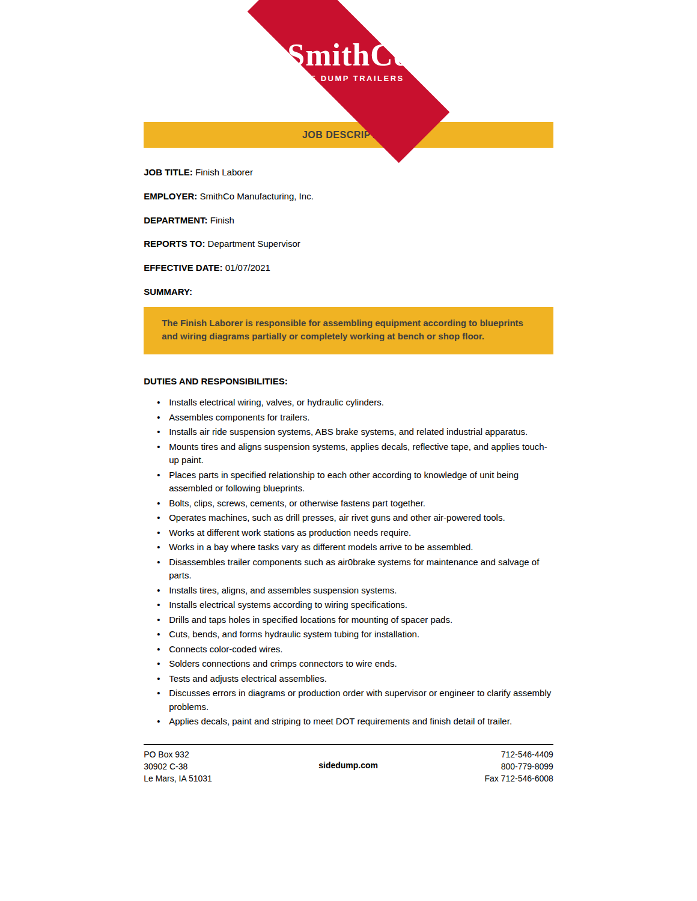SmithCo
SIDE DUMP TRAILERS
JOB DESCRIPTION
JOB TITLE: Finish Laborer
EMPLOYER: SmithCo Manufacturing, Inc.
DEPARTMENT: Finish
REPORTS TO: Department Supervisor
EFFECTIVE DATE: 01/07/2021
SUMMARY:
The Finish Laborer is responsible for assembling equipment according to blueprints and wiring diagrams partially or completely working at bench or shop floor.
DUTIES AND RESPONSIBILITIES:
Installs electrical wiring, valves, or hydraulic cylinders.
Assembles components for trailers.
Installs air ride suspension systems, ABS brake systems, and related industrial apparatus.
Mounts tires and aligns suspension systems, applies decals, reflective tape, and applies touch-up paint.
Places parts in specified relationship to each other according to knowledge of unit being assembled or following blueprints.
Bolts, clips, screws, cements, or otherwise fastens part together.
Operates machines, such as drill presses, air rivet guns and other air-powered tools.
Works at different work stations as production needs require.
Works in a bay where tasks vary as different models arrive to be assembled.
Disassembles trailer components such as air0brake systems for maintenance and salvage of parts.
Installs tires, aligns, and assembles suspension systems.
Installs electrical systems according to wiring specifications.
Drills and taps holes in specified locations for mounting of spacer pads.
Cuts, bends, and forms hydraulic system tubing for installation.
Connects color-coded wires.
Solders connections and crimps connectors to wire ends.
Tests and adjusts electrical assemblies.
Discusses errors in diagrams or production order with supervisor or engineer to clarify assembly problems.
Applies decals, paint and striping to meet DOT requirements and finish detail of trailer.
PO Box 932
30902 C-38
Le Mars, IA 51031
sidedump.com
712-546-4409
800-779-8099
Fax 712-546-6008